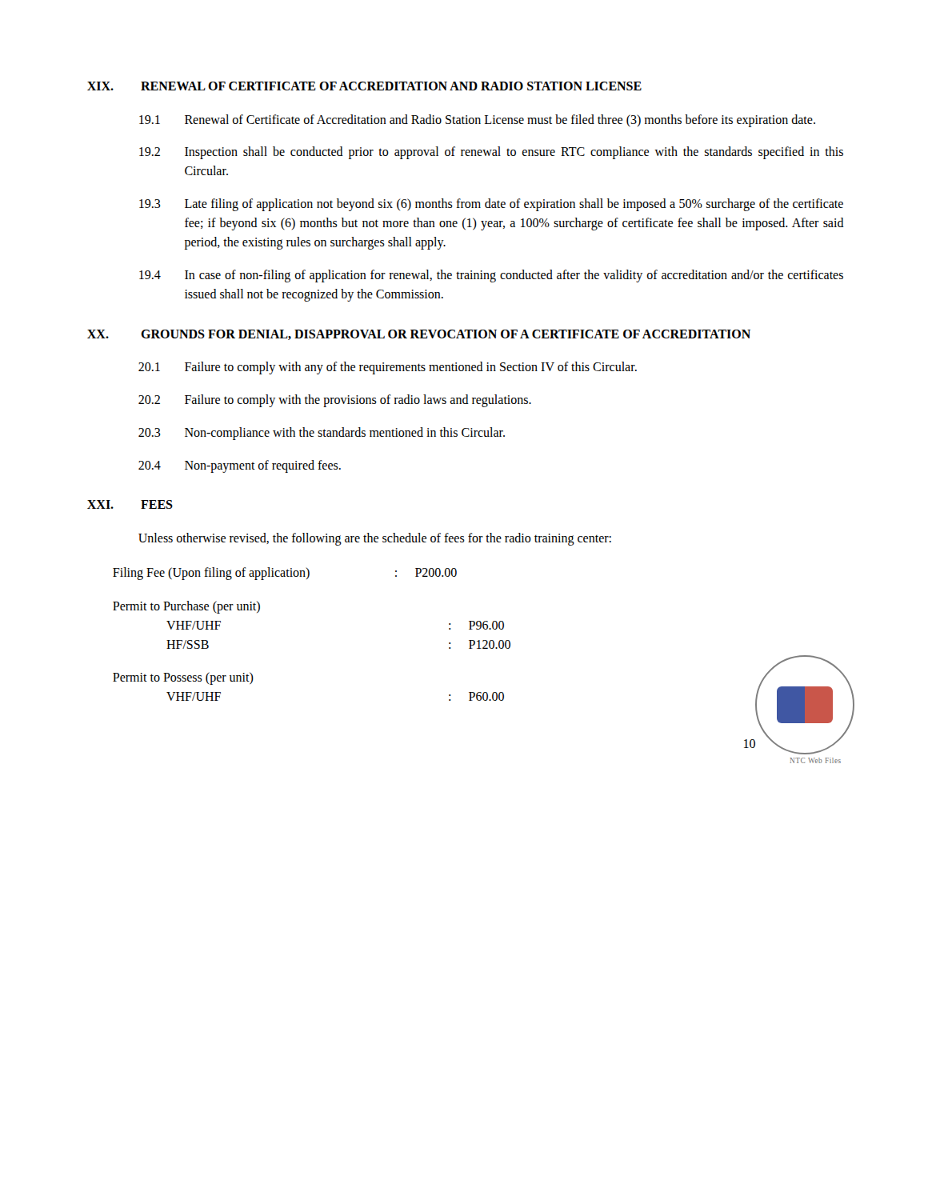XIX.
RENEWAL OF CERTIFICATE OF ACCREDITATION AND RADIO STATION LICENSE
19.1
Renewal of Certificate of Accreditation and Radio Station License must be filed three (3) months before its expiration date.
19.2
Inspection shall be conducted prior to approval of renewal to ensure RTC compliance with the standards specified in this Circular.
19.3
Late filing of application not beyond six (6) months from date of expiration shall be imposed a 50% surcharge of the certificate fee; if beyond six (6) months but not more than one (1) year, a 100% surcharge of certificate fee shall be imposed. After said period, the existing rules on surcharges shall apply.
19.4
In case of non-filing of application for renewal, the training conducted after the validity of accreditation and/or the certificates issued shall not be recognized by the Commission.
XX.
GROUNDS FOR DENIAL, DISAPPROVAL OR REVOCATION OF A CERTIFICATE OF ACCREDITATION
20.1
Failure to comply with any of the requirements mentioned in Section IV of this Circular.
20.2
Failure to comply with the provisions of radio laws and regulations.
20.3
Non-compliance with the standards mentioned in this Circular.
20.4
Non-payment of required fees.
XXI.
FEES
Unless otherwise revised, the following are the schedule of fees for the radio training center:
Filing Fee (Upon filing of application)
:
P200.00
Permit to Purchase (per unit)
VHF/UHF
:
P96.00
HF/SSB
:
P120.00
Permit to Possess (per unit)
VHF/UHF
:
P60.00
NTC Web Files
10